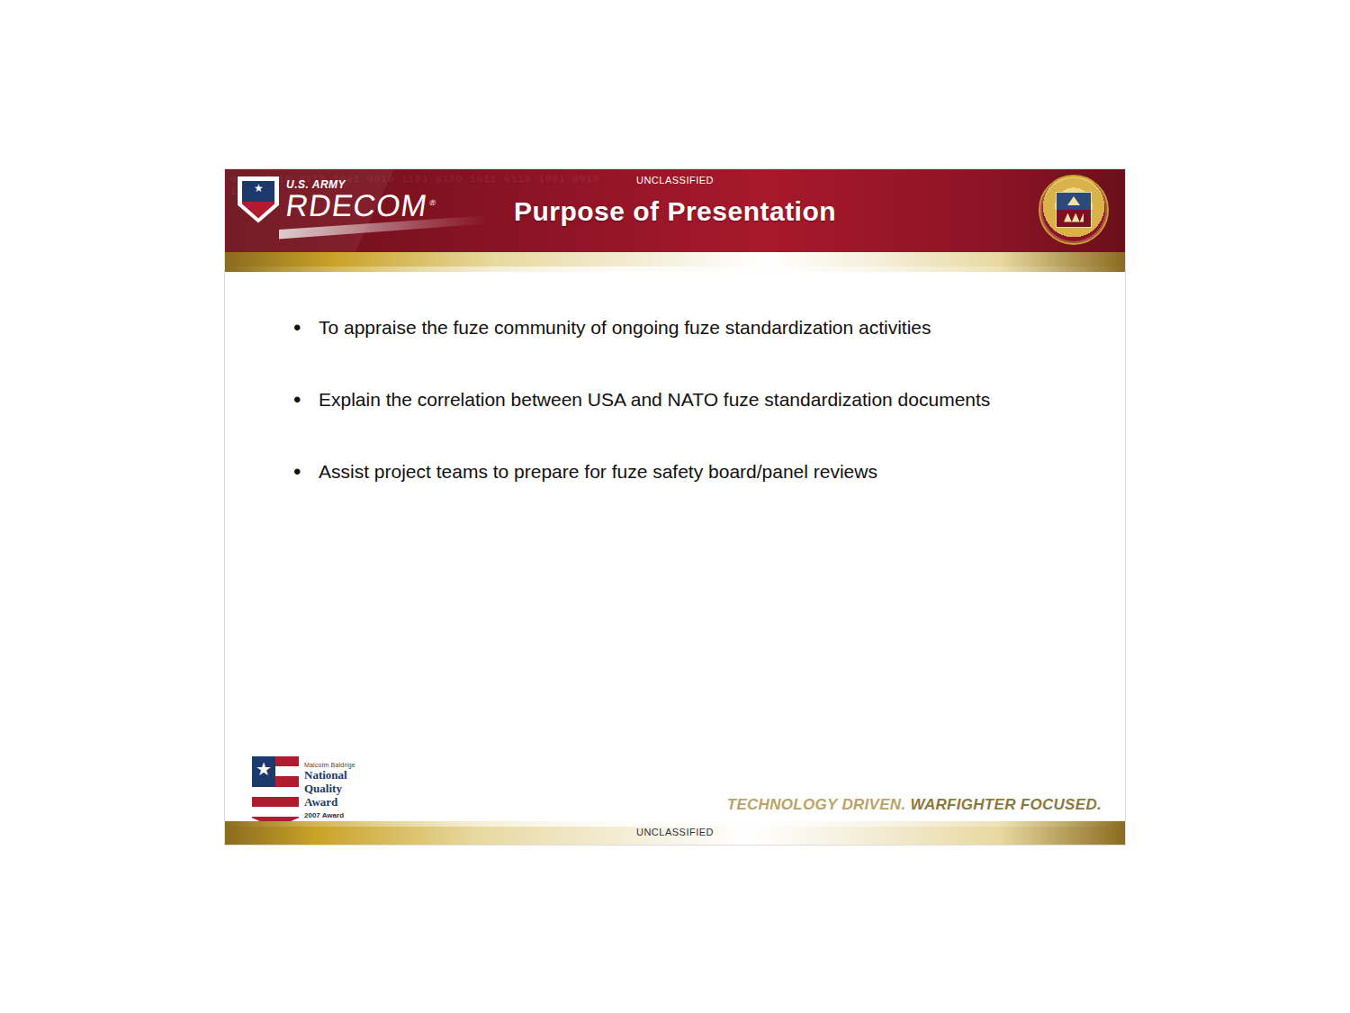UNCLASSIFIED
Purpose of Presentation
U.S. ARMY RDECOM®
To appraise the fuze community of ongoing fuze standardization activities
Explain the correlation between USA and NATO fuze standardization documents
Assist project teams to prepare for fuze safety board/panel reviews
Malcolm Baldrige
National Quality Award
2007 Award
Recipient
TECHNOLOGY DRIVEN. WARFIGHTER FOCUSED.
UNCLASSIFIED